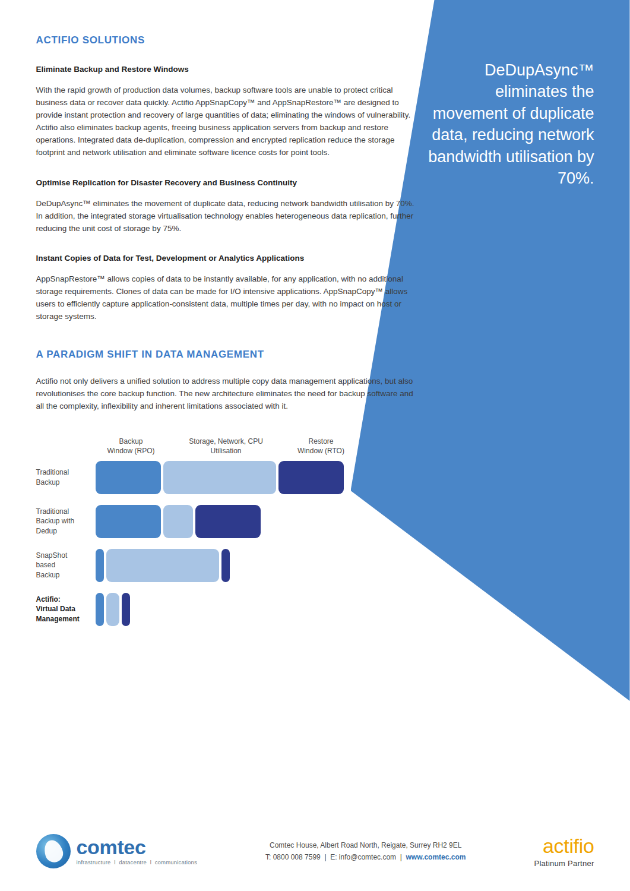DeDupAsync™ eliminates the movement of duplicate data, reducing network bandwidth utilisation by 70%.
Actifio Solutions
Eliminate Backup and Restore Windows
With the rapid growth of production data volumes, backup software tools are unable to protect critical business data or recover data quickly. Actifio AppSnapCopy™ and AppSnapRestore™ are designed to provide instant protection and recovery of large quantities of data; eliminating the windows of vulnerability. Actifio also eliminates backup agents, freeing business application servers from backup and restore operations. Integrated data de-duplication, compression and encrypted replication reduce the storage footprint and network utilisation and eliminate software licence costs for point tools.
Optimise Replication for Disaster Recovery and Business Continuity
DeDupAsync™ eliminates the movement of duplicate data, reducing network bandwidth utilisation by 70%. In addition, the integrated storage virtualisation technology enables heterogeneous data replication, further reducing the unit cost of storage by 75%.
Instant Copies of Data for Test, Development or Analytics Applications
AppSnapRestore™ allows copies of data to be instantly available, for any application, with no additional storage requirements. Clones of data can be made for I/O intensive applications. AppSnapCopy™ allows users to efficiently capture application-consistent data, multiple times per day, with no impact on host or storage systems.
A Paradigm Shift in Data Management
Actifio not only delivers a unified solution to address multiple copy data management applications, but also revolutionises the core backup function. The new architecture eliminates the need for backup software and all the complexity, inflexibility and inherent limitations associated with it.
Backup
Window (RPO)
Storage, Network, CPU
Utilisation
Restore
Window (RTO)
Traditional
Backup
Traditional
Backup with
Dedup
SnapShot
based
Backup
Actifio:
Virtual Data
Management
comtec
infrastructure l datacentre l communications
Comtec House, Albert Road North, Reigate, Surrey RH2 9EL
T: 0800 008 7599 | E: info@comtec.com | www.comtec.com
actifio
Platinum Partner